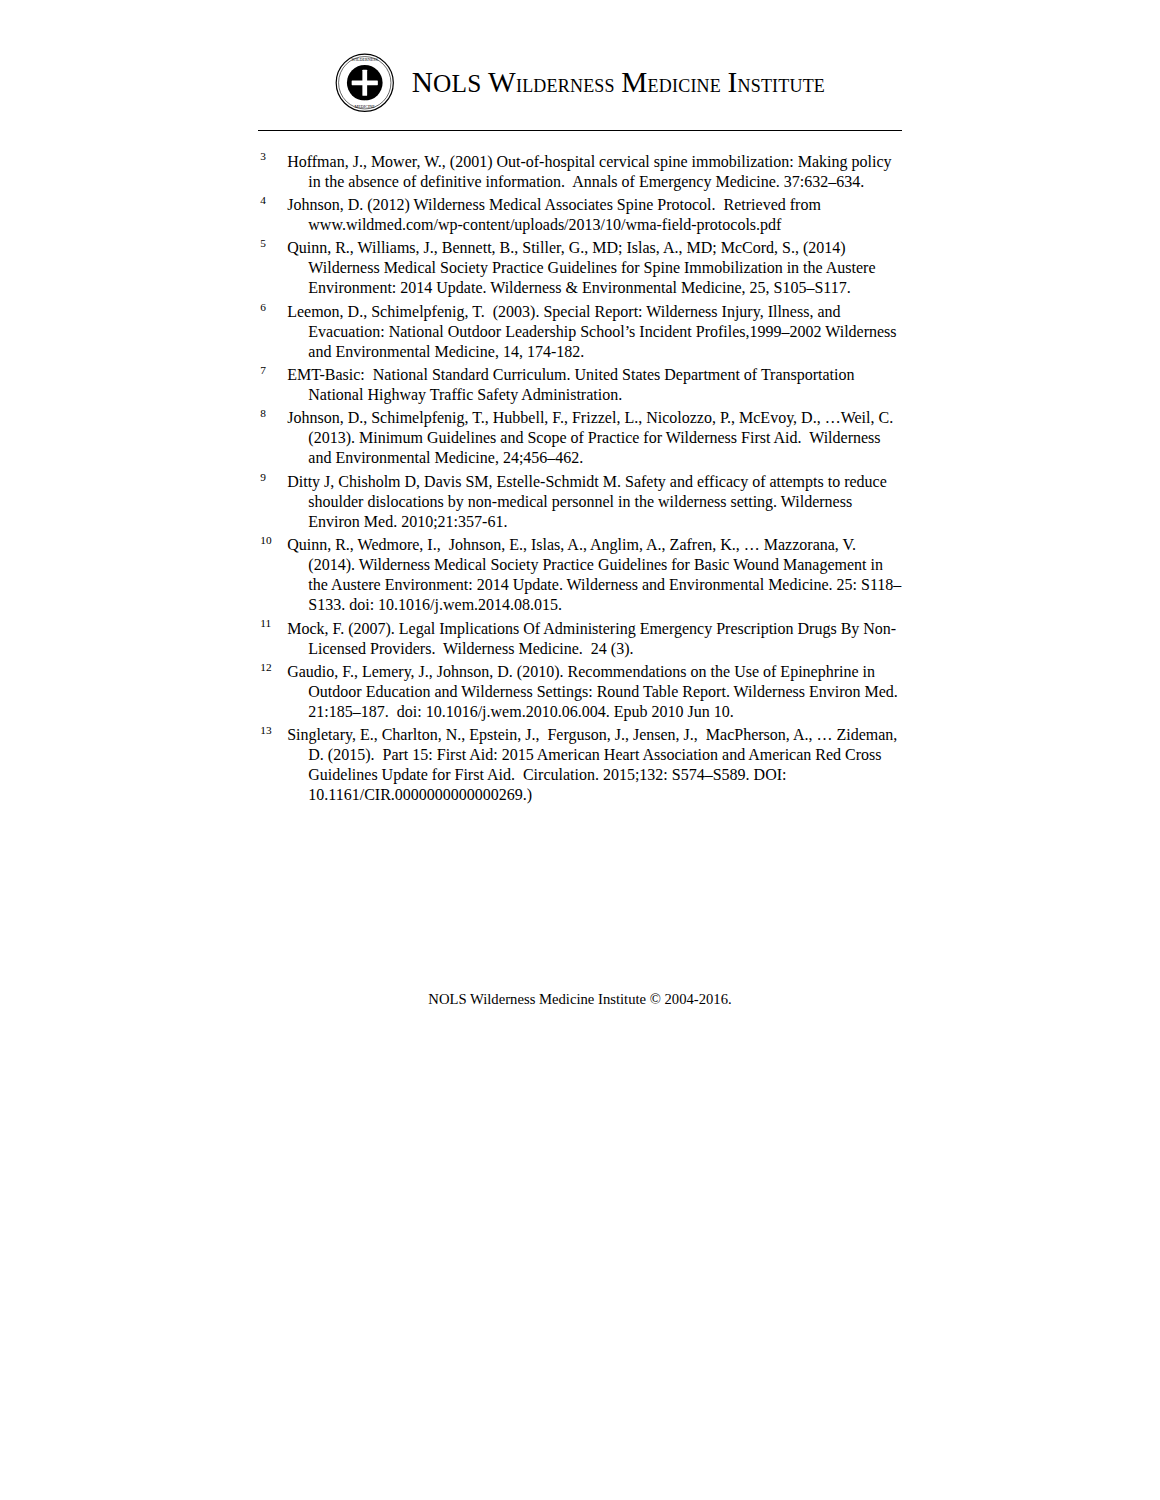WILDERNESS MEDICINE NOLS
NOLS Wilderness Medicine Institute
3
Hoffman, J., Mower, W., (2001) Out-of-hospital cervical spine immobilization: Making policy in the absence of definitive information. Annals of Emergency Medicine. 37:632–634.
4
Johnson, D. (2012) Wilderness Medical Associates Spine Protocol. Retrieved from www.wildmed.com/wp-content/uploads/2013/10/wma-field-protocols.pdf
5
Quinn, R., Williams, J., Bennett, B., Stiller, G., MD; Islas, A., MD; McCord, S., (2014) Wilderness Medical Society Practice Guidelines for Spine Immobilization in the Austere Environment: 2014 Update. Wilderness & Environmental Medicine, 25, S105–S117.
6
Leemon, D., Schimelpfenig, T. (2003). Special Report: Wilderness Injury, Illness, and Evacuation: National Outdoor Leadership School’s Incident Profiles,1999–2002 Wilderness and Environmental Medicine, 14, 174-182.
7
EMT-Basic: National Standard Curriculum. United States Department of Transportation National Highway Traffic Safety Administration.
8
Johnson, D., Schimelpfenig, T., Hubbell, F., Frizzel, L., Nicolozzo, P., McEvoy, D., …Weil, C. (2013). Minimum Guidelines and Scope of Practice for Wilderness First Aid. Wilderness and Environmental Medicine, 24;456–462.
9
Ditty J, Chisholm D, Davis SM, Estelle-Schmidt M. Safety and efficacy of attempts to reduce shoulder dislocations by non-medical personnel in the wilderness setting. Wilderness Environ Med. 2010;21:357-61.
10
Quinn, R., Wedmore, I., Johnson, E., Islas, A., Anglim, A., Zafren, K., … Mazzorana, V. (2014). Wilderness Medical Society Practice Guidelines for Basic Wound Management in the Austere Environment: 2014 Update. Wilderness and Environmental Medicine. 25: S118–S133. doi: 10.1016/j.wem.2014.08.015.
11
Mock, F. (2007). Legal Implications Of Administering Emergency Prescription Drugs By Non-Licensed Providers. Wilderness Medicine. 24 (3).
12
Gaudio, F., Lemery, J., Johnson, D. (2010). Recommendations on the Use of Epinephrine in Outdoor Education and Wilderness Settings: Round Table Report. Wilderness Environ Med. 21:185–187. doi: 10.1016/j.wem.2010.06.004. Epub 2010 Jun 10.
13
Singletary, E., Charlton, N., Epstein, J., Ferguson, J., Jensen, J., MacPherson, A., … Zideman, D. (2015). Part 15: First Aid: 2015 American Heart Association and American Red Cross Guidelines Update for First Aid. Circulation. 2015;132: S574–S589. DOI: 10.1161/CIR.0000000000000269.)
NOLS Wilderness Medicine Institute © 2004-2016.